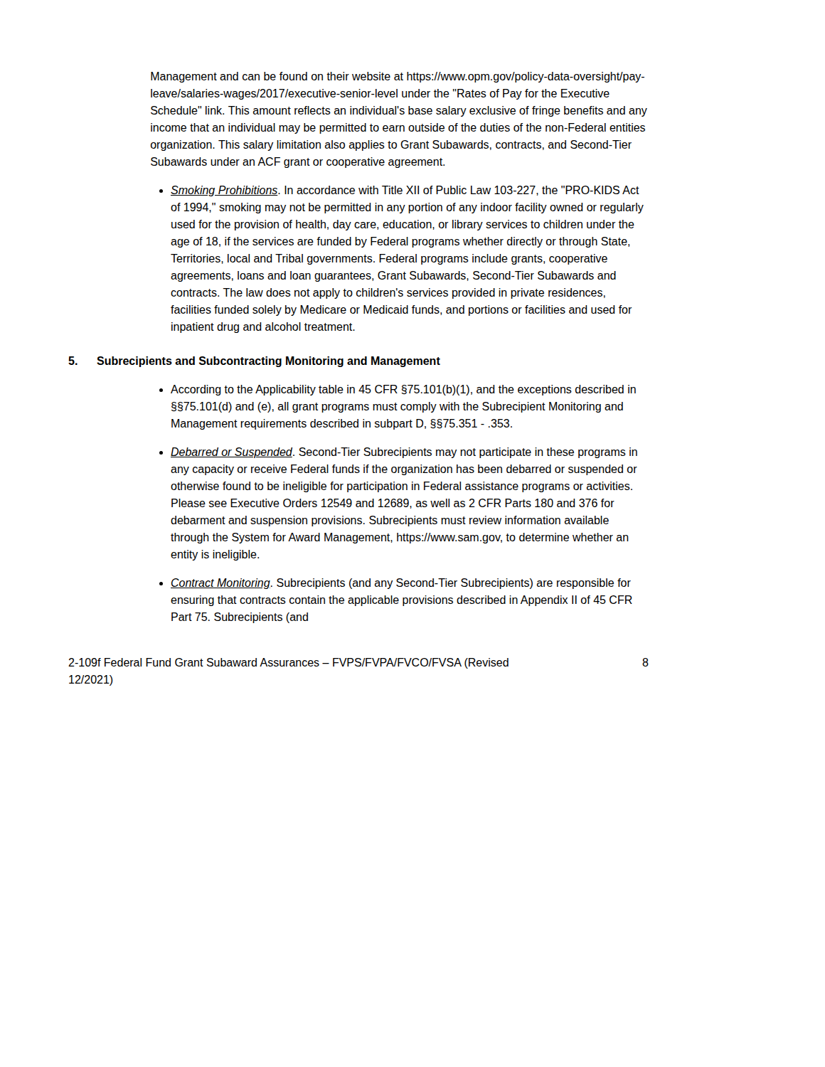Management and can be found on their website at https://www.opm.gov/policy-data-oversight/pay- leave/salaries-wages/2017/executive-senior-level under the "Rates of Pay for the Executive Schedule" link. This amount reflects an individual's base salary exclusive of fringe benefits and any income that an individual may be permitted to earn outside of the duties of the non-Federal entities organization. This salary limitation also applies to Grant Subawards, contracts, and Second-Tier Subawards under an ACF grant or cooperative agreement.
Smoking Prohibitions. In accordance with Title XII of Public Law 103-227, the "PRO-KIDS Act of 1994," smoking may not be permitted in any portion of any indoor facility owned or regularly used for the provision of health, day care, education, or library services to children under the age of 18, if the services are funded by Federal programs whether directly or through State, Territories, local and Tribal governments. Federal programs include grants, cooperative agreements, loans and loan guarantees, Grant Subawards, Second-Tier Subawards and contracts. The law does not apply to children's services provided in private residences, facilities funded solely by Medicare or Medicaid funds, and portions or facilities and used for inpatient drug and alcohol treatment.
5. Subrecipients and Subcontracting Monitoring and Management
According to the Applicability table in 45 CFR §75.101(b)(1), and the exceptions described in §§75.101(d) and (e), all grant programs must comply with the Subrecipient Monitoring and Management requirements described in subpart D, §§75.351 - .353.
Debarred or Suspended. Second-Tier Subrecipients may not participate in these programs in any capacity or receive Federal funds if the organization has been debarred or suspended or otherwise found to be ineligible for participation in Federal assistance programs or activities. Please see Executive Orders 12549 and 12689, as well as 2 CFR Parts 180 and 376 for debarment and suspension provisions. Subrecipients must review information available through the System for Award Management, https://www.sam.gov, to determine whether an entity is ineligible.
Contract Monitoring. Subrecipients (and any Second-Tier Subrecipients) are responsible for ensuring that contracts contain the applicable provisions described in Appendix II of 45 CFR Part 75. Subrecipients (and
2-109f Federal Fund Grant Subaward Assurances – FVPS/FVPA/FVCO/FVSA (Revised 12/2021)
8